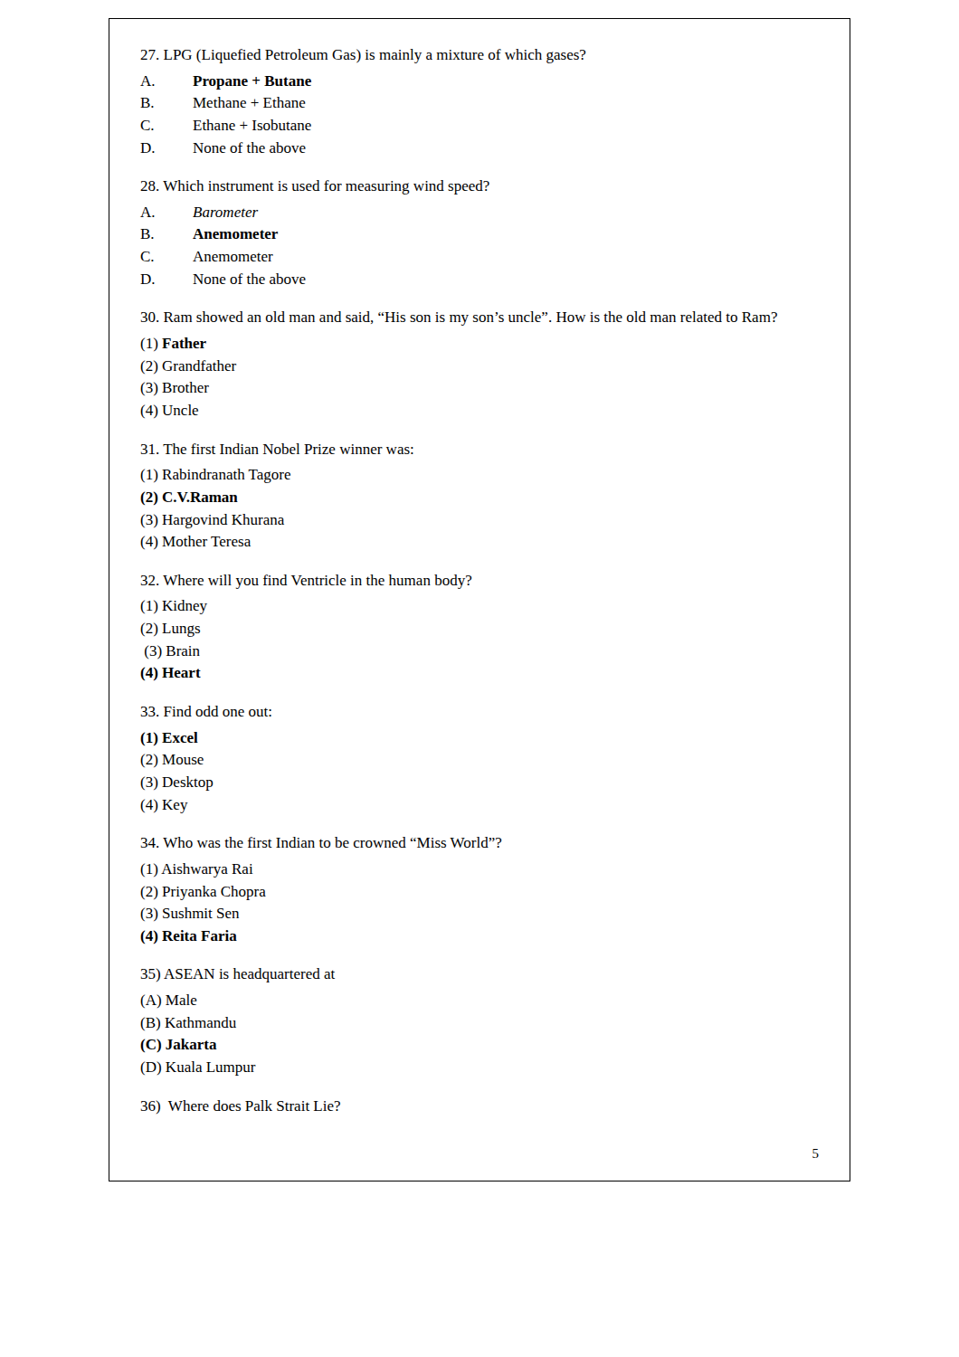27. LPG (Liquefied Petroleum Gas) is mainly a mixture of which gases?
A. Propane + Butane
B. Methane + Ethane
C. Ethane + Isobutane
D. None of the above
28. Which instrument is used for measuring wind speed?
A. Barometer
B. Anemometer
C. Anemometer
D. None of the above
30. Ram showed an old man and said, “His son is my son’s uncle”. How is the old man related to Ram?
(1) Father
(2) Grandfather
(3) Brother
(4) Uncle
31. The first Indian Nobel Prize winner was:
(1) Rabindranath Tagore
(2) C.V.Raman
(3) Hargovind Khurana
(4) Mother Teresa
32. Where will you find Ventricle in the human body?
(1) Kidney
(2) Lungs
(3) Brain
(4) Heart
33. Find odd one out:
(1) Excel
(2) Mouse
(3) Desktop
(4) Key
34. Who was the first Indian to be crowned “Miss World”?
(1) Aishwarya Rai
(2) Priyanka Chopra
(3) Sushmit Sen
(4) Reita Faria
35) ASEAN is headquartered at
(A) Male
(B) Kathmandu
(C) Jakarta
(D) Kuala Lumpur
36) Where does Palk Strait Lie?
5